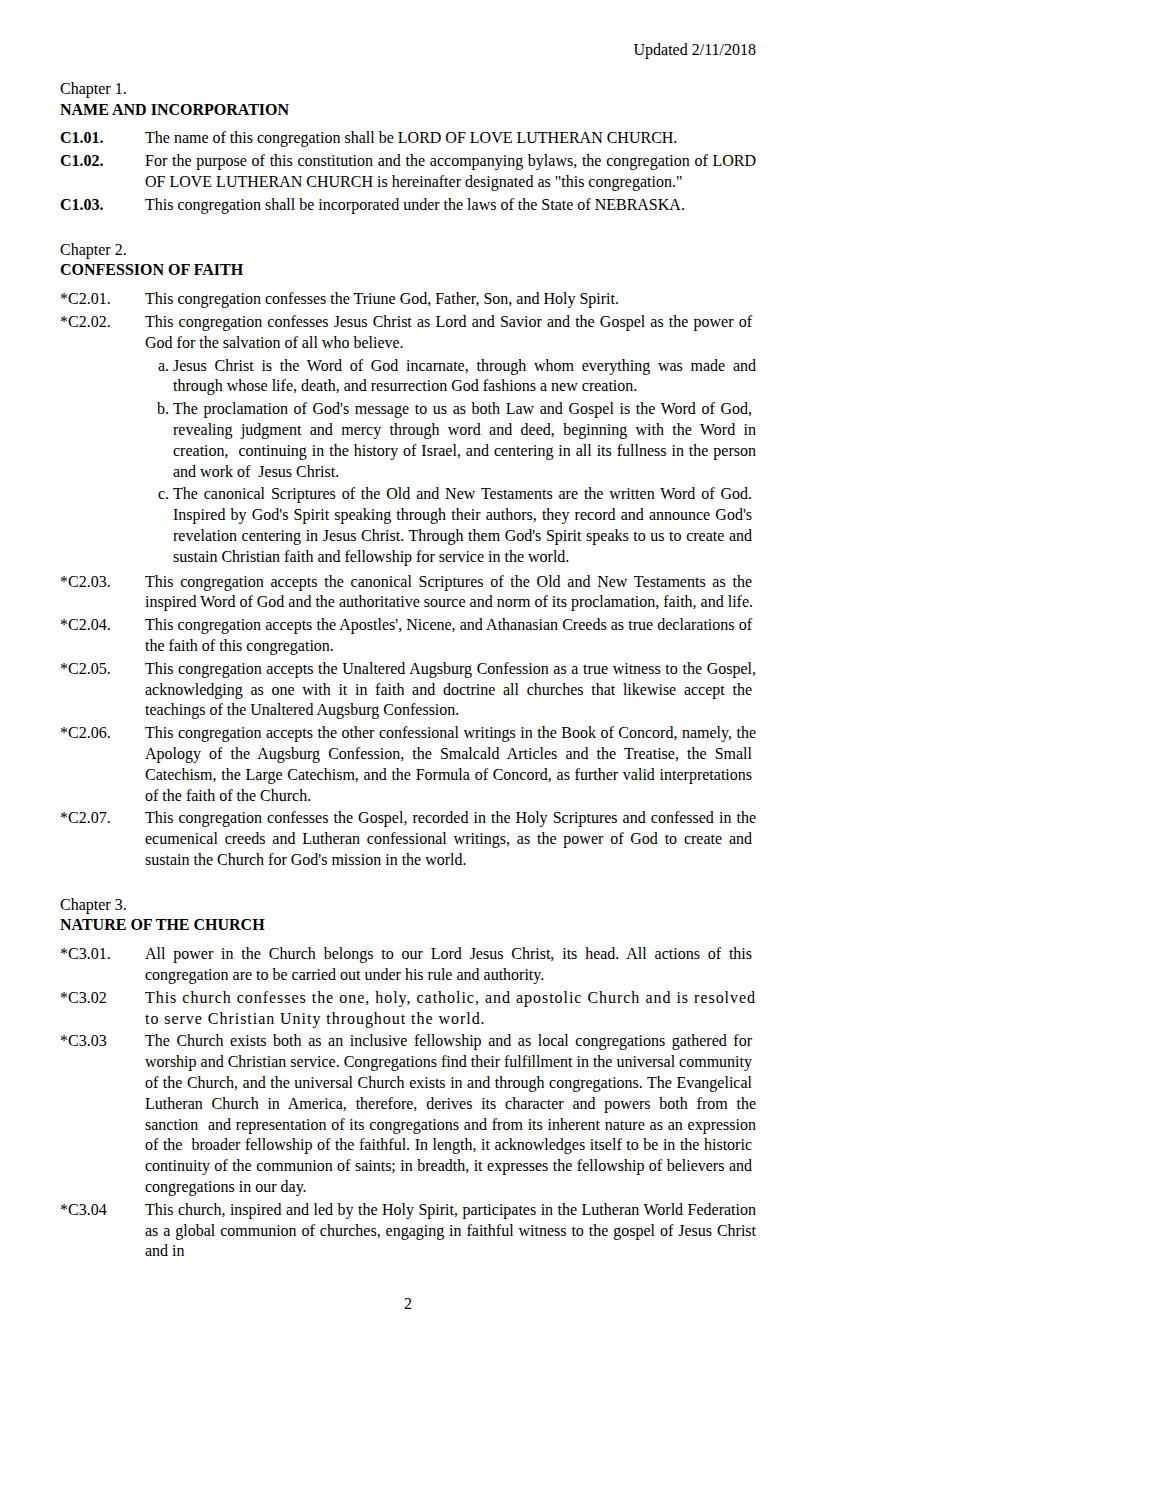Updated 2/11/2018
Chapter 1.
Name and Incorporation
| C1.01. | The name of this congregation shall be LORD OF LOVE LUTHERAN CHURCH. |
| C1.02. | For the purpose of this constitution and the accompanying bylaws, the congregation of LORD OF LOVE LUTHERAN CHURCH is hereinafter designated as "this congregation." |
| C1.03. | This congregation shall be incorporated under the laws of the State of NEBRASKA. |
Chapter 2.
Confession of Faith
| *C2.01. | This congregation confesses the Triune God, Father, Son, and Holy Spirit. |
| *C2.02. | This congregation confesses Jesus Christ as Lord and Savior and the Gospel as the power of God for the salvation of all who believe. Jesus Christ is the Word of God incarnate, through whom everything was made and through whose life, death, and resurrection God fashions a new creation. The proclamation of God's message to us as both Law and Gospel is the Word of God, revealing judgment and mercy through word and deed, beginning with the Word in creation, continuing in the history of Israel, and centering in all its fullness in the person and work of Jesus Christ. The canonical Scriptures of the Old and New Testaments are the written Word of God. Inspired by God's Spirit speaking through their authors, they record and announce God's revelation centering in Jesus Christ. Through them God's Spirit speaks to us to create and sustain Christian faith and fellowship for service in the world. |
| *C2.03. | This congregation accepts the canonical Scriptures of the Old and New Testaments as the inspired Word of God and the authoritative source and norm of its proclamation, faith, and life. |
| *C2.04. | This congregation accepts the Apostles', Nicene, and Athanasian Creeds as true declarations of the faith of this congregation. |
| *C2.05. | This congregation accepts the Unaltered Augsburg Confession as a true witness to the Gospel, acknowledging as one with it in faith and doctrine all churches that likewise accept the teachings of the Unaltered Augsburg Confession. |
| *C2.06. | This congregation accepts the other confessional writings in the Book of Concord, namely, the Apology of the Augsburg Confession, the Smalcald Articles and the Treatise, the Small Catechism, the Large Catechism, and the Formula of Concord, as further valid interpretations of the faith of the Church. |
| *C2.07. | This congregation confesses the Gospel, recorded in the Holy Scriptures and confessed in the ecumenical creeds and Lutheran confessional writings, as the power of God to create and sustain the Church for God's mission in the world. |
Chapter 3.
Nature of the Church
| *C3.01. | All power in the Church belongs to our Lord Jesus Christ, its head. All actions of this congregation are to be carried out under his rule and authority. |
| *C3.02 | This church confesses the one, holy, catholic, and apostolic Church and is resolved to serve Christian Unity throughout the world. |
| *C3.03 | The Church exists both as an inclusive fellowship and as local congregations gathered for worship and Christian service. Congregations find their fulfillment in the universal community of the Church, and the universal Church exists in and through congregations. The Evangelical Lutheran Church in America, therefore, derives its character and powers both from the sanction and representation of its congregations and from its inherent nature as an expression of the broader fellowship of the faithful. In length, it acknowledges itself to be in the historic continuity of the communion of saints; in breadth, it expresses the fellowship of believers and congregations in our day. |
| *C3.04 | This church, inspired and led by the Holy Spirit, participates in the Lutheran World Federation as a global communion of churches, engaging in faithful witness to the gospel of Jesus Christ and in |
2